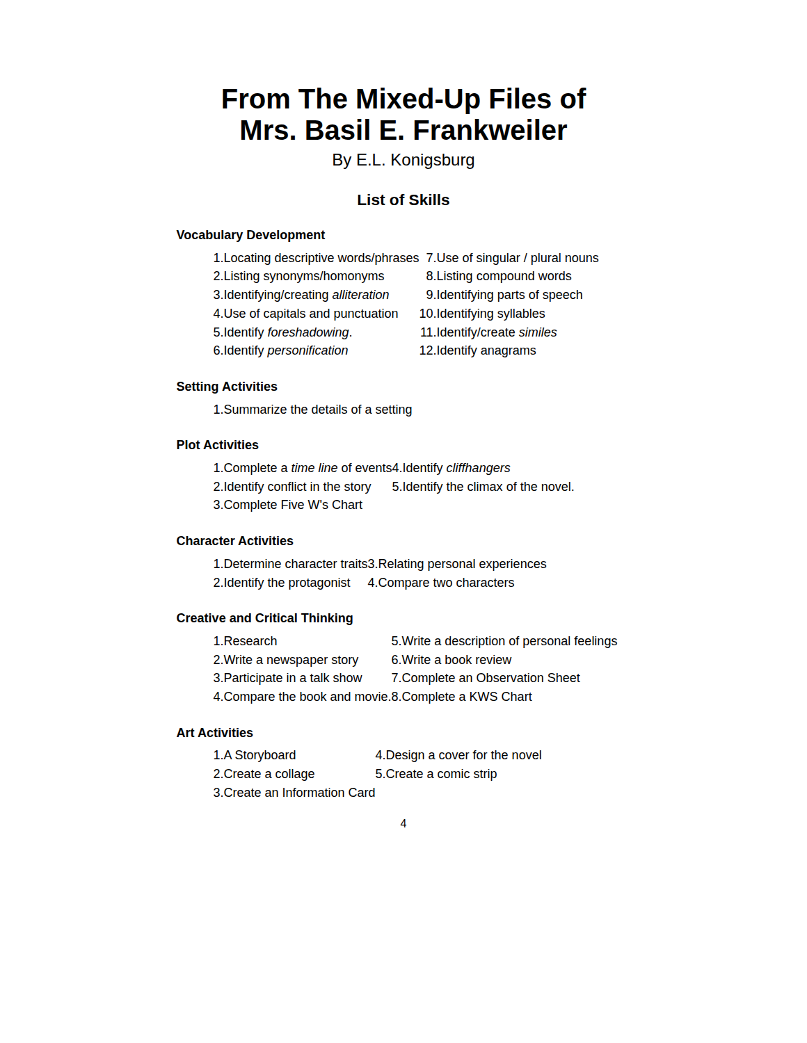From The Mixed-Up Files of
Mrs. Basil E. Frankweiler
By E.L. Konigsburg
List of Skills
Vocabulary Development
| 1. | Locating descriptive words/phrases | 7. | Use of singular / plural nouns |
| 2. | Listing synonyms/homonyms | 8. | Listing compound words |
| 3. | Identifying/creating alliteration | 9. | Identifying parts of speech |
| 4. | Use of capitals and punctuation | 10. | Identifying syllables |
| 5. | Identify foreshadowing . | 11. | Identify/create similes |
| 6. | Identify personification | 12. | Identify anagrams |
Setting Activities
| 1. | Summarize the details of a setting |
Plot Activities
| 1. | Complete a time line of events | 4. | Identify cliffhangers |
| 2. | Identify conflict in the story | 5. | Identify the climax of the novel. |
| 3. | Complete Five W's Chart | | |
Character Activities
| 1. | Determine character traits | 3. | Relating personal experiences |
| 2. | Identify the protagonist | 4. | Compare two characters |
Creative and Critical Thinking
| 1. | Research | 5. | Write a description of personal feelings |
| 2. | Write a newspaper story | 6. | Write a book review |
| 3. | Participate in a talk show | 7. | Complete an Observation Sheet |
| 4. | Compare the book and movie. | 8. | Complete a KWS Chart |
Art Activities
| 1. | A Storyboard | 4. | Design a cover for the novel |
| 2. | Create a collage | 5. | Create a comic strip |
| 3. | Create an Information Card | | |
4